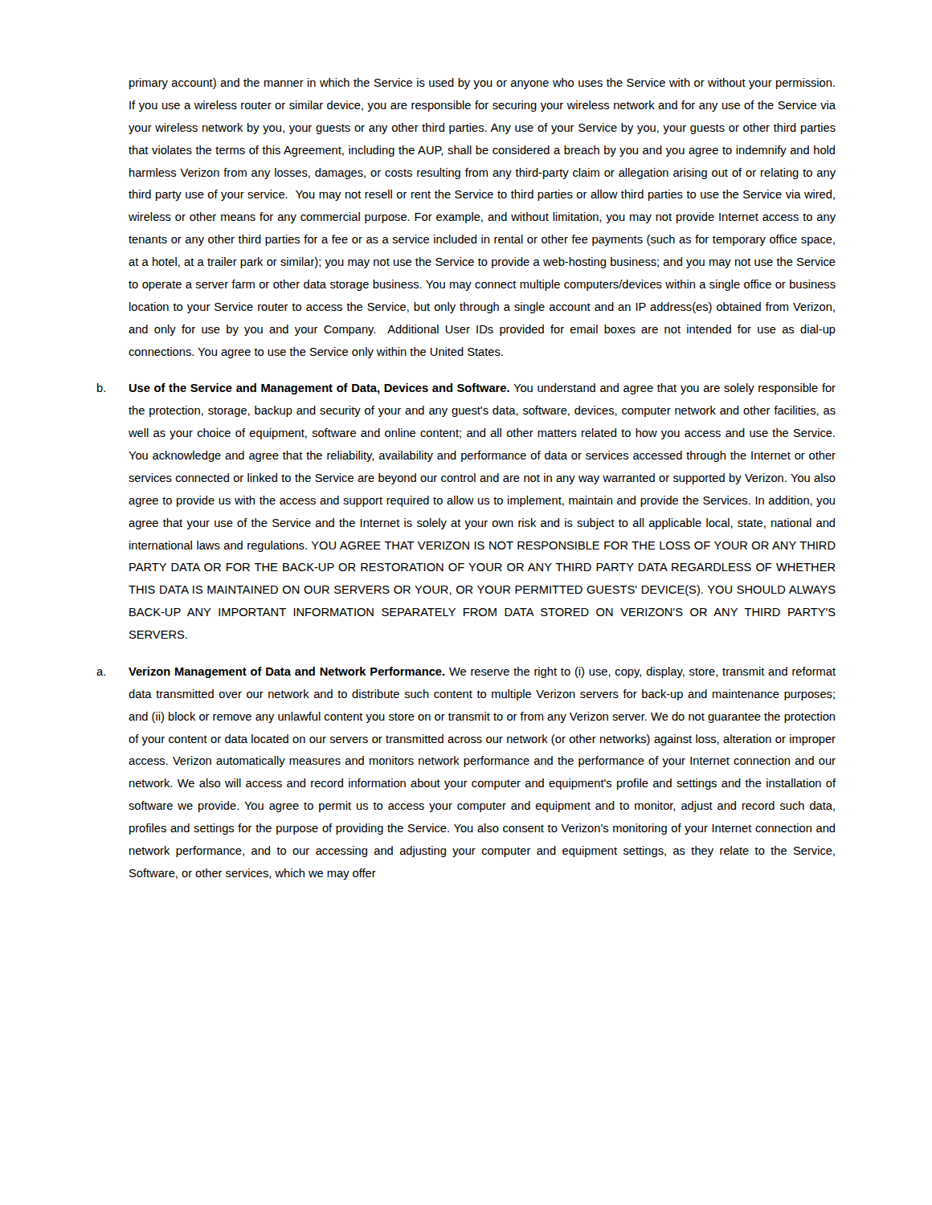primary account) and the manner in which the Service is used by you or anyone who uses the Service with or without your permission. If you use a wireless router or similar device, you are responsible for securing your wireless network and for any use of the Service via your wireless network by you, your guests or any other third parties. Any use of your Service by you, your guests or other third parties that violates the terms of this Agreement, including the AUP, shall be considered a breach by you and you agree to indemnify and hold harmless Verizon from any losses, damages, or costs resulting from any third-party claim or allegation arising out of or relating to any third party use of your service. You may not resell or rent the Service to third parties or allow third parties to use the Service via wired, wireless or other means for any commercial purpose. For example, and without limitation, you may not provide Internet access to any tenants or any other third parties for a fee or as a service included in rental or other fee payments (such as for temporary office space, at a hotel, at a trailer park or similar); you may not use the Service to provide a web-hosting business; and you may not use the Service to operate a server farm or other data storage business. You may connect multiple computers/devices within a single office or business location to your Service router to access the Service, but only through a single account and an IP address(es) obtained from Verizon, and only for use by you and your Company. Additional User IDs provided for email boxes are not intended for use as dial-up connections. You agree to use the Service only within the United States.
Use of the Service and Management of Data, Devices and Software. You understand and agree that you are solely responsible for the protection, storage, backup and security of your and any guest's data, software, devices, computer network and other facilities, as well as your choice of equipment, software and online content; and all other matters related to how you access and use the Service. You acknowledge and agree that the reliability, availability and performance of data or services accessed through the Internet or other services connected or linked to the Service are beyond our control and are not in any way warranted or supported by Verizon. You also agree to provide us with the access and support required to allow us to implement, maintain and provide the Services. In addition, you agree that your use of the Service and the Internet is solely at your own risk and is subject to all applicable local, state, national and international laws and regulations. You agree that Verizon is not responsible for the loss of your or any third party data or for the back-up or restoration of your or any third party data regardless of whether this data is maintained on our servers or your, or your permitted guests' device(s). You should always back-up any important information separately from data stored on Verizon's or any third party's servers.
Verizon Management of Data and Network Performance. We reserve the right to (i) use, copy, display, store, transmit and reformat data transmitted over our network and to distribute such content to multiple Verizon servers for back-up and maintenance purposes; and (ii) block or remove any unlawful content you store on or transmit to or from any Verizon server. We do not guarantee the protection of your content or data located on our servers or transmitted across our network (or other networks) against loss, alteration or improper access. Verizon automatically measures and monitors network performance and the performance of your Internet connection and our network. We also will access and record information about your computer and equipment's profile and settings and the installation of software we provide. You agree to permit us to access your computer and equipment and to monitor, adjust and record such data, profiles and settings for the purpose of providing the Service. You also consent to Verizon's monitoring of your Internet connection and network performance, and to our accessing and adjusting your computer and equipment settings, as they relate to the Service, Software, or other services, which we may offer